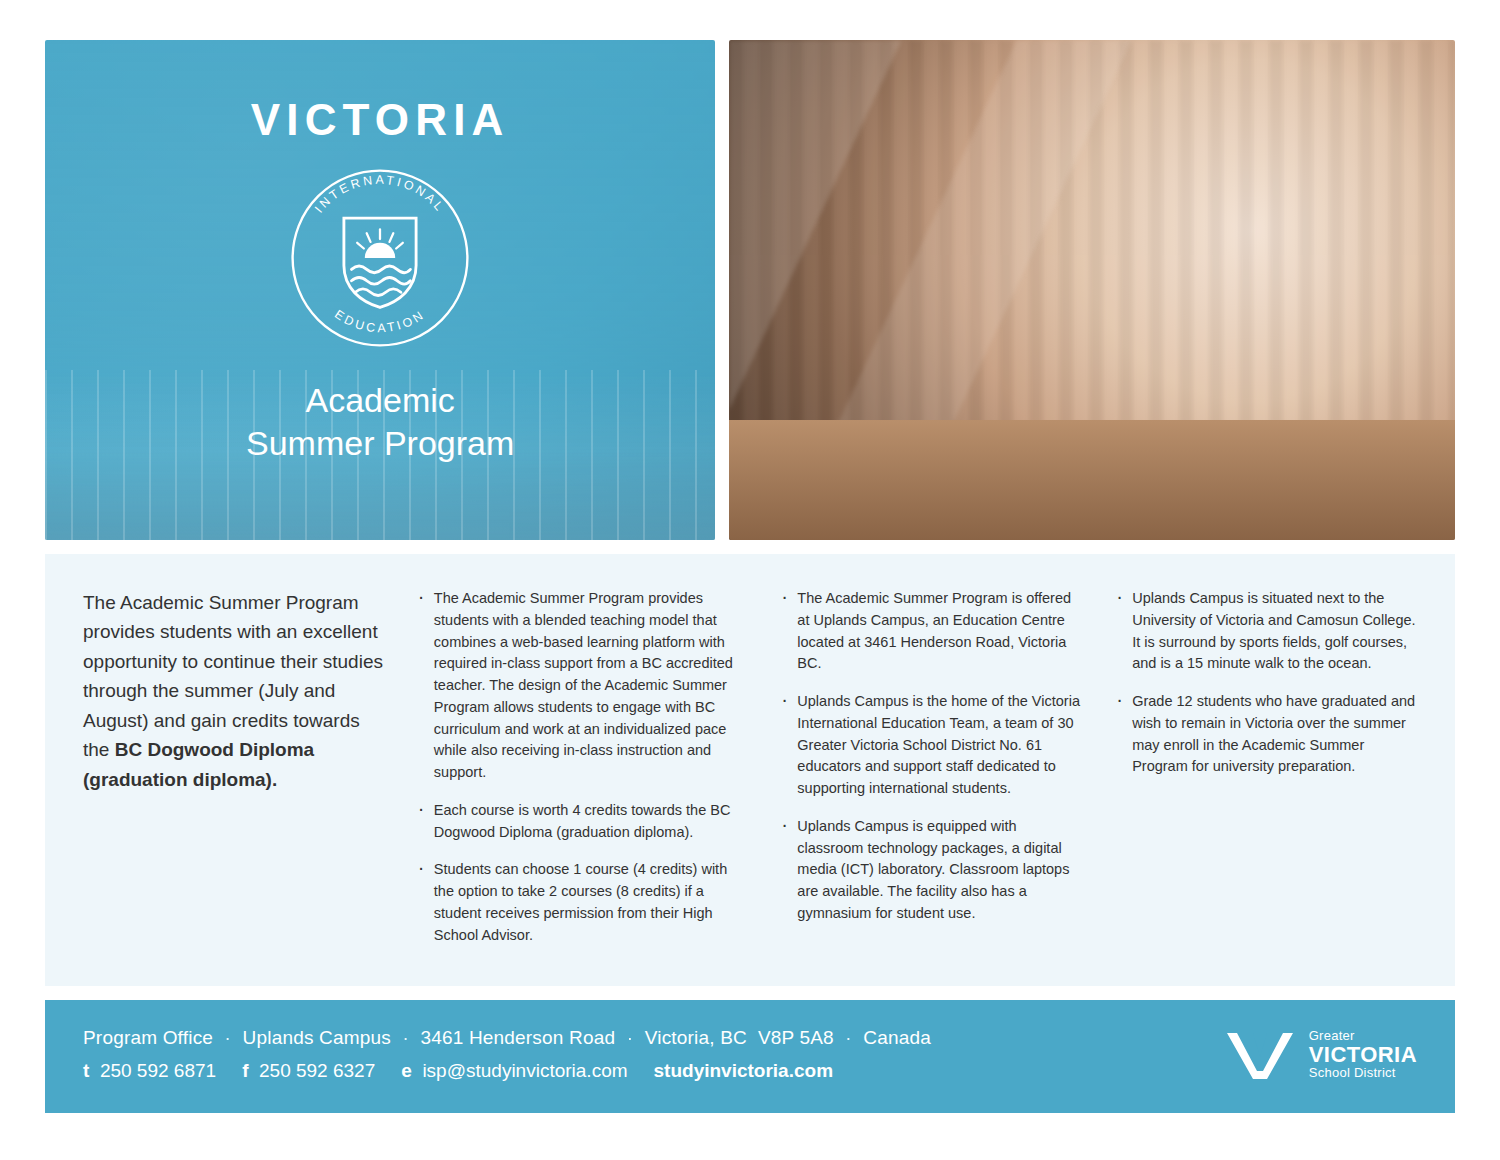Victoria
INTERNATIONAL EDUCATION
Academic
Summer Program
The Academic Summer Program provides students with an excellent opportunity to continue their studies through the summer (July and August) and gain credits towards the BC Dogwood Diploma (graduation diploma).
The Academic Summer Program provides students with a blended teaching model that combines a web-based learning platform with required in-class support from a BC accredited teacher. The design of the Academic Summer Program allows students to engage with BC curriculum and work at an individualized pace while also receiving in-class instruction and support.
Each course is worth 4 credits towards the BC Dogwood Diploma (graduation diploma).
Students can choose 1 course (4 credits) with the option to take 2 courses (8 credits) if a student receives permission from their High School Advisor.
The Academic Summer Program is offered at Uplands Campus, an Education Centre located at 3461 Henderson Road, Victoria BC.
Uplands Campus is the home of the Victoria International Education Team, a team of 30 Greater Victoria School District No. 61 educators and support staff dedicated to supporting international students.
Uplands Campus is equipped with classroom technology packages, a digital media (ICT) laboratory. Classroom laptops are available. The facility also has a gymnasium for student use.
Uplands Campus is situated next to the University of Victoria and Camosun College. It is surround by sports fields, golf courses, and is a 15 minute walk to the ocean.
Grade 12 students who have graduated and wish to remain in Victoria over the summer may enroll in the Academic Summer Program for university preparation.
Program Office · Uplands Campus · 3461 Henderson Road · Victoria, BC V8P 5A8 · Canada
t 250 592 6871 f 250 592 6327 e isp@studyinvictoria.com studyinvictoria.com
Greater VICTORIA School District